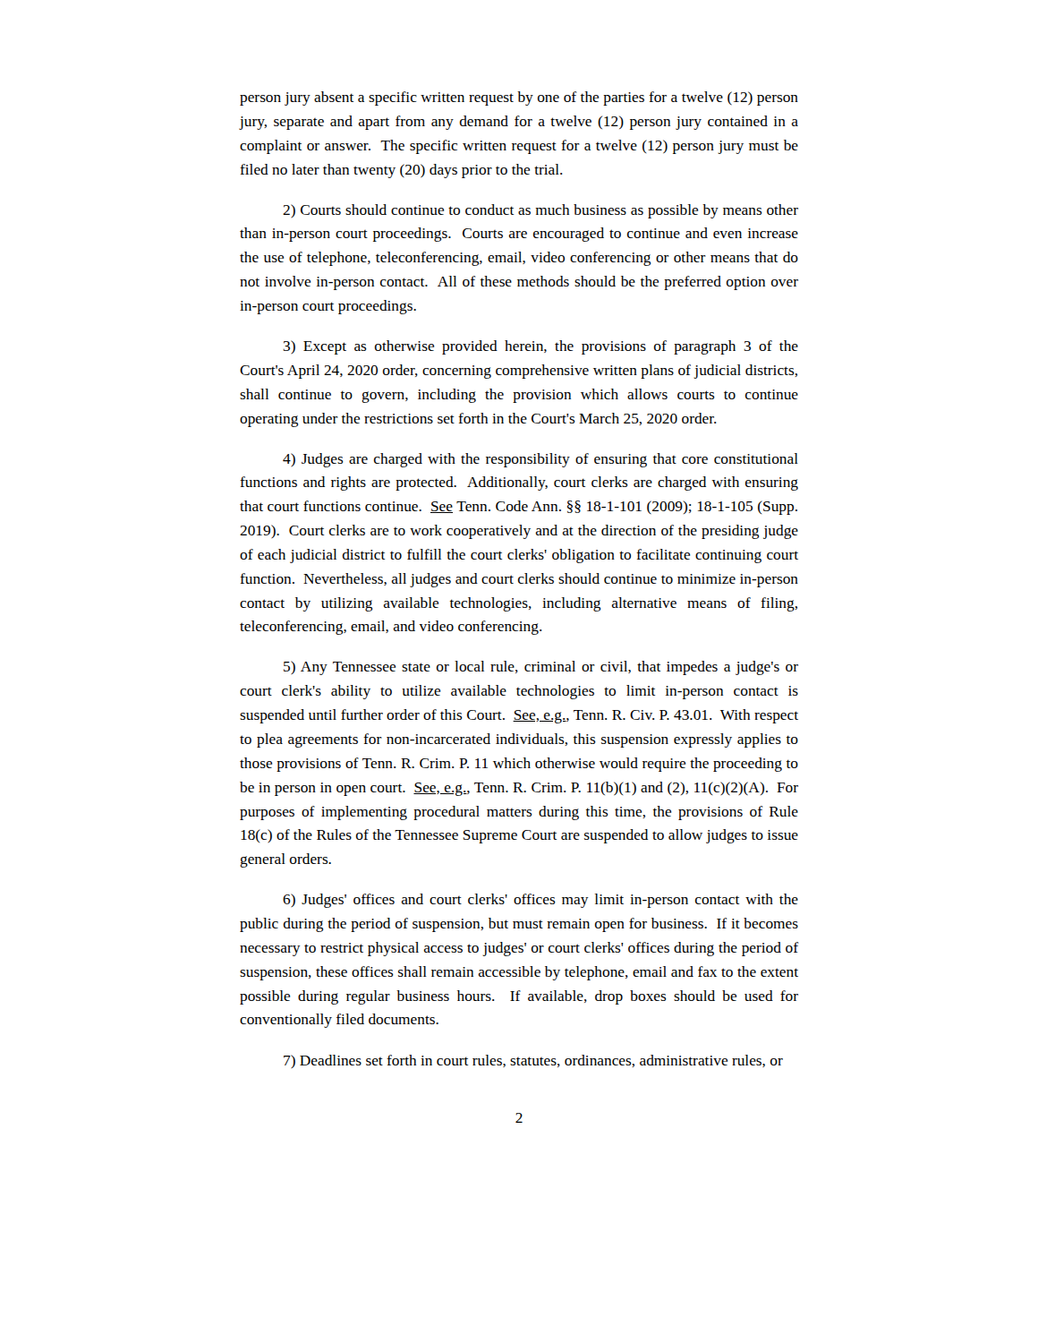person jury absent a specific written request by one of the parties for a twelve (12) person jury, separate and apart from any demand for a twelve (12) person jury contained in a complaint or answer. The specific written request for a twelve (12) person jury must be filed no later than twenty (20) days prior to the trial.
2) Courts should continue to conduct as much business as possible by means other than in-person court proceedings. Courts are encouraged to continue and even increase the use of telephone, teleconferencing, email, video conferencing or other means that do not involve in-person contact. All of these methods should be the preferred option over in-person court proceedings.
3) Except as otherwise provided herein, the provisions of paragraph 3 of the Court's April 24, 2020 order, concerning comprehensive written plans of judicial districts, shall continue to govern, including the provision which allows courts to continue operating under the restrictions set forth in the Court's March 25, 2020 order.
4) Judges are charged with the responsibility of ensuring that core constitutional functions and rights are protected. Additionally, court clerks are charged with ensuring that court functions continue. See Tenn. Code Ann. §§ 18-1-101 (2009); 18-1-105 (Supp. 2019). Court clerks are to work cooperatively and at the direction of the presiding judge of each judicial district to fulfill the court clerks' obligation to facilitate continuing court function. Nevertheless, all judges and court clerks should continue to minimize in-person contact by utilizing available technologies, including alternative means of filing, teleconferencing, email, and video conferencing.
5) Any Tennessee state or local rule, criminal or civil, that impedes a judge's or court clerk's ability to utilize available technologies to limit in-person contact is suspended until further order of this Court. See, e.g., Tenn. R. Civ. P. 43.01. With respect to plea agreements for non-incarcerated individuals, this suspension expressly applies to those provisions of Tenn. R. Crim. P. 11 which otherwise would require the proceeding to be in person in open court. See, e.g., Tenn. R. Crim. P. 11(b)(1) and (2), 11(c)(2)(A). For purposes of implementing procedural matters during this time, the provisions of Rule 18(c) of the Rules of the Tennessee Supreme Court are suspended to allow judges to issue general orders.
6) Judges' offices and court clerks' offices may limit in-person contact with the public during the period of suspension, but must remain open for business. If it becomes necessary to restrict physical access to judges' or court clerks' offices during the period of suspension, these offices shall remain accessible by telephone, email and fax to the extent possible during regular business hours. If available, drop boxes should be used for conventionally filed documents.
7) Deadlines set forth in court rules, statutes, ordinances, administrative rules, or
2